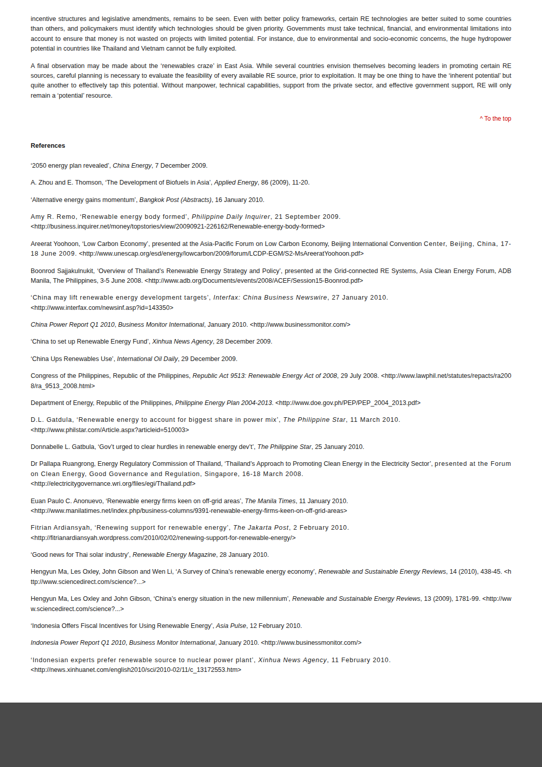incentive structures and legislative amendments, remains to be seen. Even with better policy frameworks, certain RE technologies are better suited to some countries than others, and policymakers must identify which technologies should be given priority. Governments must take technical, financial, and environmental limitations into account to ensure that money is not wasted on projects with limited potential. For instance, due to environmental and socio-economic concerns, the huge hydropower potential in countries like Thailand and Vietnam cannot be fully exploited.
A final observation may be made about the ‘renewables craze’ in East Asia. While several countries envision themselves becoming leaders in promoting certain RE sources, careful planning is necessary to evaluate the feasibility of every available RE source, prior to exploitation. It may be one thing to have the ‘inherent potential’ but quite another to effectively tap this potential. Without manpower, technical capabilities, support from the private sector, and effective government support, RE will only remain a ‘potential’ resource.
^ To the top
References
‘2050 energy plan revealed’, China Energy, 7 December 2009.
A. Zhou and E. Thomson, ‘The Development of Biofuels in Asia’, Applied Energy, 86 (2009), 11-20.
‘Alternative energy gains momentum’, Bangkok Post (Abstracts), 16 January 2010.
Amy R. Remo, ‘Renewable energy body formed’, Philippine Daily Inquirer, 21 September 2009.
<http://business.inquirer.net/money/topstories/view/20090921-226162/Renewable-energy-body-formed>
Areerat Yoohoon, ‘Low Carbon Economy’, presented at the Asia-Pacific Forum on Low Carbon Economy, Beijing International Convention Center, Beijing, China, 17-18 June 2009. <http://www.unescap.org/esd/energy/lowcarbon/2009/forum/LCDP-EGM/S2-MsAreeratYoohoon.pdf>
Boonrod Sajjakulnukit, ‘Overview of Thailand’s Renewable Energy Strategy and Policy’, presented at the Grid-connected RE Systems, Asia Clean Energy Forum, ADB Manila, The Philippines, 3-5 June 2008. <http://www.adb.org/Documents/events/2008/ACEF/Session15-Boonrod.pdf>
‘China may lift renewable energy development targets’, Interfax: China Business Newswire, 27 January 2010.
<http://www.interfax.com/newsinf.asp?id=143350>
China Power Report Q1 2010, Business Monitor International, January 2010. <http://www.businessmonitor.com/>
‘China to set up Renewable Energy Fund’, Xinhua News Agency, 28 December 2009.
‘China Ups Renewables Use’, International Oil Daily, 29 December 2009.
Congress of the Philippines, Republic of the Philippines, Republic Act 9513: Renewable Energy Act of 2008, 29 July 2008. <http://www.lawphil.net/statutes/repacts/ra2008/ra_9513_2008.html>
Department of Energy, Republic of the Philippines, Philippine Energy Plan 2004-2013. <http://www.doe.gov.ph/PEP/PEP_2004_2013.pdf>
D.L. Gatdula, ‘Renewable energy to account for biggest share in power mix’, The Philippine Star, 11 March 2010.
<http://www.philstar.com/Article.aspx?articleid=510003>
Donnabelle L. Gatbula, ‘Gov’t urged to clear hurdles in renewable energy dev’t’, The Philippine Star, 25 January 2010.
Dr Pallapa Ruangrong, Energy Regulatory Commission of Thailand, ‘Thailand’s Approach to Promoting Clean Energy in the Electricity Sector’, presented at the Forum on Clean Energy, Good Governance and Regulation, Singapore, 16-18 March 2008.
<http://electricitygovernance.wri.org/files/egi/Thailand.pdf>
Euan Paulo C. Anonuevo, ‘Renewable energy firms keen on off-grid areas’, The Manila Times, 11 January 2010.
<http://www.manilatimes.net/index.php/business-columns/9391-renewable-energy-firms-keen-on-off-grid-areas>
Fitrian Ardiansyah, ‘Renewing support for renewable energy’, The Jakarta Post, 2 February 2010.
<http://fitrianardiansyah.wordpress.com/2010/02/02/renewing-support-for-renewable-energy/>
‘Good news for Thai solar industry’, Renewable Energy Magazine, 28 January 2010.
Hengyun Ma, Les Oxley, John Gibson and Wen Li, ‘A Survey of China’s renewable energy economy’, Renewable and Sustainable Energy Reviews, 14 (2010), 438-45. <http://www.sciencedirect.com/science?...>
Hengyun Ma, Les Oxley and John Gibson, ‘China’s energy situation in the new millennium’, Renewable and Sustainable Energy Reviews, 13 (2009), 1781-99. <http://www.sciencedirect.com/science?...>
‘Indonesia Offers Fiscal Incentives for Using Renewable Energy’, Asia Pulse, 12 February 2010.
Indonesia Power Report Q1 2010, Business Monitor International, January 2010. <http://www.businessmonitor.com/>
‘Indonesian experts prefer renewable source to nuclear power plant’, Xinhua News Agency, 11 February 2010.
<http://news.xinhuanet.com/english2010/sci/2010-02/11/c_13172553.htm>